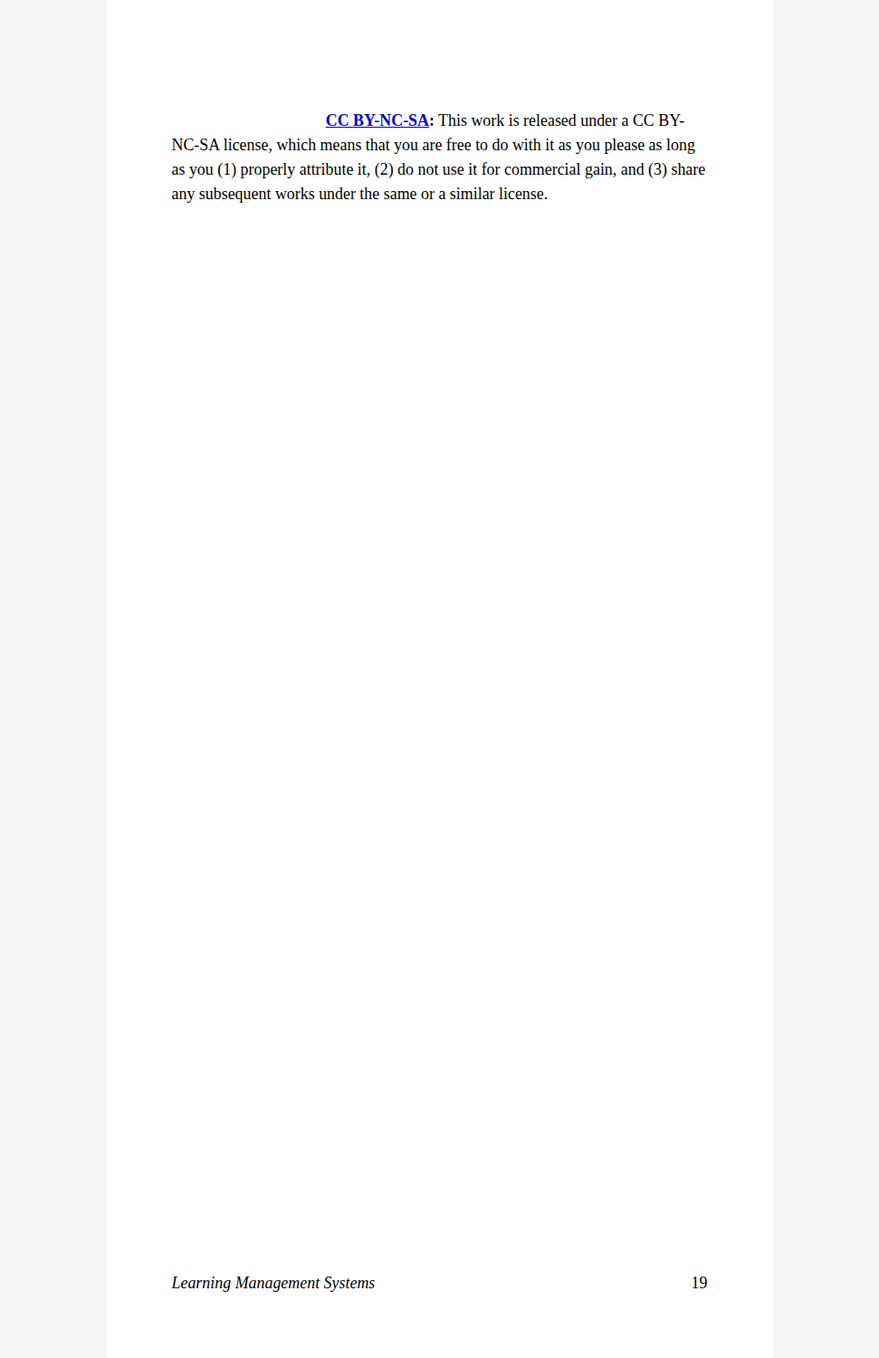CC BY-NC-SA: This work is released under a CC BY-NC-SA license, which means that you are free to do with it as you please as long as you (1) properly attribute it, (2) do not use it for commercial gain, and (3) share any subsequent works under the same or a similar license.
Learning Management Systems 19